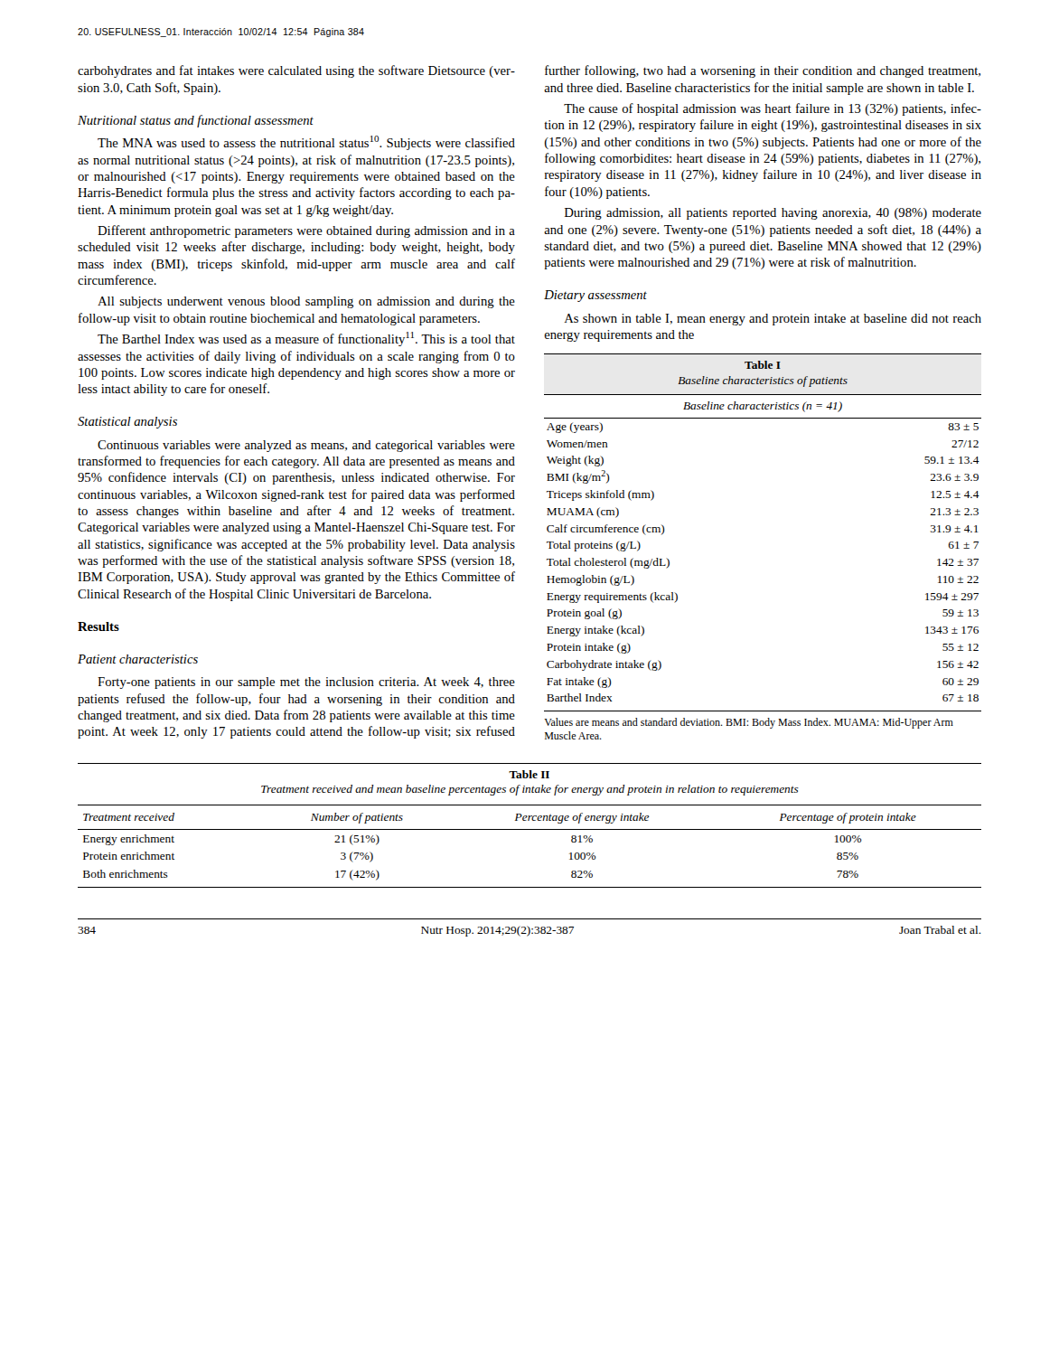20. USEFULNESS_01. Interacción 10/02/14 12:54 Página 384
carbohydrates and fat intakes were calculated using the software Dietsource (version 3.0, Cath Soft, Spain).
Nutritional status and functional assessment
The MNA was used to assess the nutritional status10. Subjects were classified as normal nutritional status (>24 points), at risk of malnutrition (17-23.5 points), or malnourished (<17 points). Energy requirements were obtained based on the Harris-Benedict formula plus the stress and activity factors according to each patient. A minimum protein goal was set at 1 g/kg weight/day.
Different anthropometric parameters were obtained during admission and in a scheduled visit 12 weeks after discharge, including: body weight, height, body mass index (BMI), triceps skinfold, mid-upper arm muscle area and calf circumference.
All subjects underwent venous blood sampling on admission and during the follow-up visit to obtain routine biochemical and hematological parameters.
The Barthel Index was used as a measure of functionality11. This is a tool that assesses the activities of daily living of individuals on a scale ranging from 0 to 100 points. Low scores indicate high dependency and high scores show a more or less intact ability to care for oneself.
Statistical analysis
Continuous variables were analyzed as means, and categorical variables were transformed to frequencies for each category. All data are presented as means and 95% confidence intervals (CI) on parenthesis, unless indicated otherwise. For continuous variables, a Wilcoxon signed-rank test for paired data was performed to assess changes within baseline and after 4 and 12 weeks of treatment. Categorical variables were analyzed using a Mantel-Haenszel Chi-Square test. For all statistics, significance was accepted at the 5% probability level. Data analysis was performed with the use of the statistical analysis software SPSS (version 18, IBM Corporation, USA). Study approval was granted by the Ethics Committee of Clinical Research of the Hospital Clinic Universitari de Barcelona.
Results
Patient characteristics
Forty-one patients in our sample met the inclusion criteria. At week 4, three patients refused the follow-up, four had a worsening in their condition and changed treatment, and six died. Data from 28 patients were available at this time point. At week 12, only 17 patients could attend the follow-up visit; six refused further following, two had a worsening in their condition and changed treatment, and three died. Baseline characteristics for the initial sample are shown in table I.
The cause of hospital admission was heart failure in 13 (32%) patients, infection in 12 (29%), respiratory failure in eight (19%), gastrointestinal diseases in six (15%) and other conditions in two (5%) subjects. Patients had one or more of the following comorbidites: heart disease in 24 (59%) patients, diabetes in 11 (27%), respiratory disease in 11 (27%), kidney failure in 10 (24%), and liver disease in four (10%) patients.
During admission, all patients reported having anorexia, 40 (98%) moderate and one (2%) severe. Twenty-one (51%) patients needed a soft diet, 18 (44%) a standard diet, and two (5%) a pureed diet. Baseline MNA showed that 12 (29%) patients were malnourished and 29 (71%) were at risk of malnutrition.
Dietary assessment
As shown in table I, mean energy and protein intake at baseline did not reach energy requirements and the
Table I Baseline characteristics of patients
| Baseline characteristics (n = 41) |
| Age (years) | 83 ± 5 |
| Women/men | 27/12 |
| Weight (kg) | 59.1 ± 13.4 |
| BMI (kg/m 2 ) | 23.6 ± 3.9 |
| Triceps skinfold (mm) | 12.5 ± 4.4 |
| MUAMA (cm) | 21.3 ± 2.3 |
| Calf circumference (cm) | 31.9 ± 4.1 |
| Total proteins (g/L) | 61 ± 7 |
| Total cholesterol (mg/dL) | 142 ± 37 |
| Hemoglobin (g/L) | 110 ± 22 |
| Energy requirements (kcal) | 1594 ± 297 |
| Protein goal (g) | 59 ± 13 |
| Energy intake (kcal) | 1343 ± 176 |
| Protein intake (g) | 55 ± 12 |
| Carbohydrate intake (g) | 156 ± 42 |
| Fat intake (g) | 60 ± 29 |
| Barthel Index | 67 ± 18 |
Values are means and standard deviation. BMI: Body Mass Index. MUAMA: Mid-Upper Arm Muscle Area.
Table II Treatment received and mean baseline percentages of intake for energy and protein in relation to requierements
| Treatment received | Number of patients | Percentage of energy intake | Percentage of protein intake |
| --- | --- | --- | --- |
| Energy enrichment | 21 (51%) | 81% | 100% |
| Protein enrichment | 3 (7%) | 100% | 85% |
| Both enrichments | 17 (42%) | 82% | 78% |
384 Nutr Hosp. 2014;29(2):382-387 Joan Trabal et al.